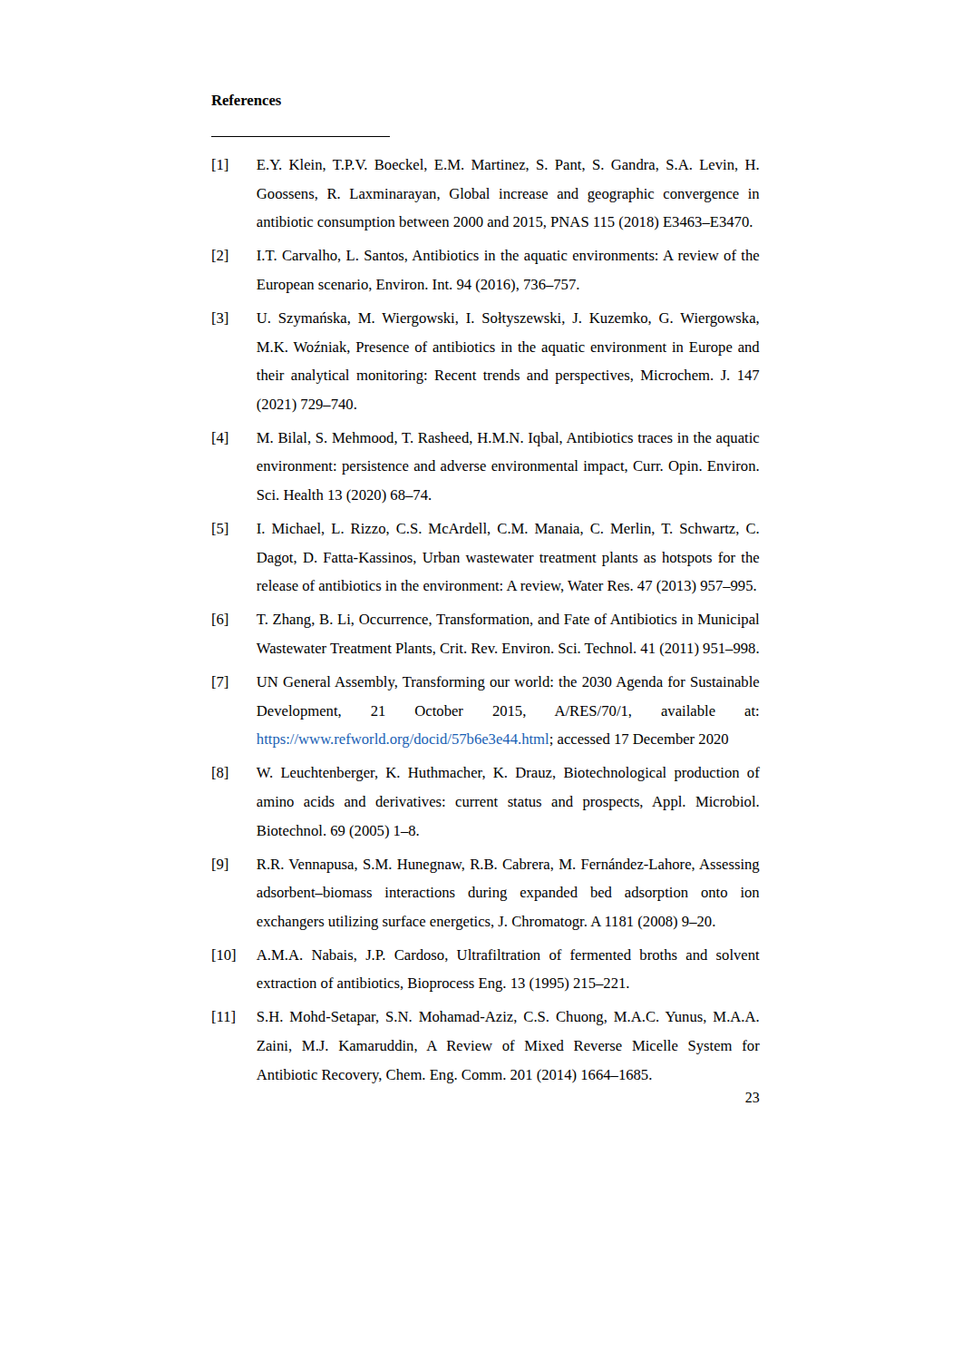References
[1] E.Y. Klein, T.P.V. Boeckel, E.M. Martinez, S. Pant, S. Gandra, S.A. Levin, H. Goossens, R. Laxminarayan, Global increase and geographic convergence in antibiotic consumption between 2000 and 2015, PNAS 115 (2018) E3463–E3470.
[2] I.T. Carvalho, L. Santos, Antibiotics in the aquatic environments: A review of the European scenario, Environ. Int. 94 (2016), 736–757.
[3] U. Szymańska, M. Wiergowski, I. Sołtyszewski, J. Kuzemko, G. Wiergowska, M.K. Woźniak, Presence of antibiotics in the aquatic environment in Europe and their analytical monitoring: Recent trends and perspectives, Microchem. J. 147 (2021) 729–740.
[4] M. Bilal, S. Mehmood, T. Rasheed, H.M.N. Iqbal, Antibiotics traces in the aquatic environment: persistence and adverse environmental impact, Curr. Opin. Environ. Sci. Health 13 (2020) 68–74.
[5] I. Michael, L. Rizzo, C.S. McArdell, C.M. Manaia, C. Merlin, T. Schwartz, C. Dagot, D. Fatta-Kassinos, Urban wastewater treatment plants as hotspots for the release of antibiotics in the environment: A review, Water Res. 47 (2013) 957–995.
[6] T. Zhang, B. Li, Occurrence, Transformation, and Fate of Antibiotics in Municipal Wastewater Treatment Plants, Crit. Rev. Environ. Sci. Technol. 41 (2011) 951–998.
[7] UN General Assembly, Transforming our world: the 2030 Agenda for Sustainable Development, 21 October 2015, A/RES/70/1, available at: https://www.refworld.org/docid/57b6e3e44.html; accessed 17 December 2020
[8] W. Leuchtenberger, K. Huthmacher, K. Drauz, Biotechnological production of amino acids and derivatives: current status and prospects, Appl. Microbiol. Biotechnol. 69 (2005) 1–8.
[9] R.R. Vennapusa, S.M. Hunegnaw, R.B. Cabrera, M. Fernández-Lahore, Assessing adsorbent–biomass interactions during expanded bed adsorption onto ion exchangers utilizing surface energetics, J. Chromatogr. A 1181 (2008) 9–20.
[10] A.M.A. Nabais, J.P. Cardoso, Ultrafiltration of fermented broths and solvent extraction of antibiotics, Bioprocess Eng. 13 (1995) 215–221.
[11] S.H. Mohd-Setapar, S.N. Mohamad-Aziz, C.S. Chuong, M.A.C. Yunus, M.A.A. Zaini, M.J. Kamaruddin, A Review of Mixed Reverse Micelle System for Antibiotic Recovery, Chem. Eng. Comm. 201 (2014) 1664–1685.
23